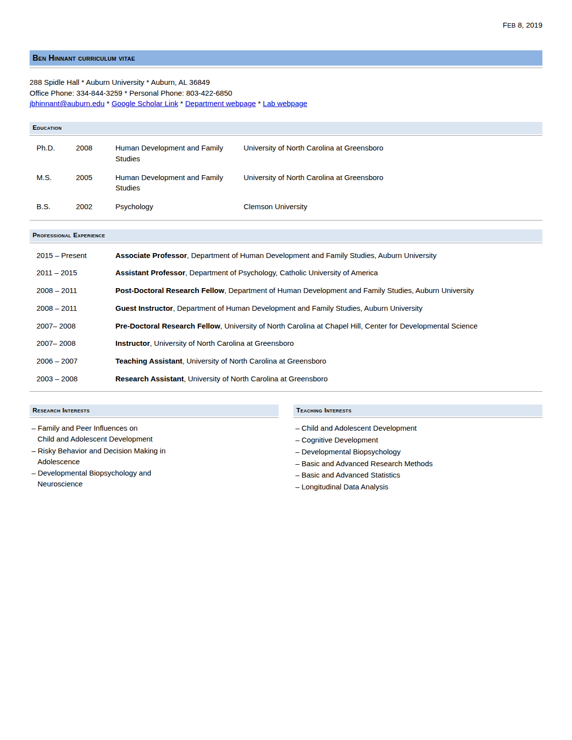FEB 8, 2019
Ben Hinnant curriculum vitae
288 Spidle Hall * Auburn University * Auburn, AL 36849
Office Phone: 334-844-3259 * Personal Phone: 803-422-6850
jbhinnant@auburn.edu * Google Scholar Link * Department webpage * Lab webpage
Education
| Ph.D. | 2008 | Human Development and Family Studies | University of North Carolina at Greensboro |
| M.S. | 2005 | Human Development and Family Studies | University of North Carolina at Greensboro |
| B.S. | 2002 | Psychology | Clemson University |
Professional Experience
| 2015 – Present | Associate Professor , Department of Human Development and Family Studies, Auburn University |
| 2011 – 2015 | Assistant Professor , Department of Psychology, Catholic University of America |
| 2008 – 2011 | Post-Doctoral Research Fellow , Department of Human Development and Family Studies, Auburn University |
| 2008 – 2011 | Guest Instructor , Department of Human Development and Family Studies, Auburn University |
| 2007– 2008 | Pre-Doctoral Research Fellow , University of North Carolina at Chapel Hill, Center for Developmental Science |
| 2007– 2008 | Instructor , University of North Carolina at Greensboro |
| 2006 – 2007 | Teaching Assistant , University of North Carolina at Greensboro |
| 2003 – 2008 | Research Assistant , University of North Carolina at Greensboro |
Research Interests
– Family and Peer Influences on Child and Adolescent Development
– Risky Behavior and Decision Making in Adolescence
– Developmental Biopsychology and Neuroscience
Teaching Interests
– Child and Adolescent Development
– Cognitive Development
– Developmental Biopsychology
– Basic and Advanced Research Methods
– Basic and Advanced Statistics
– Longitudinal Data Analysis